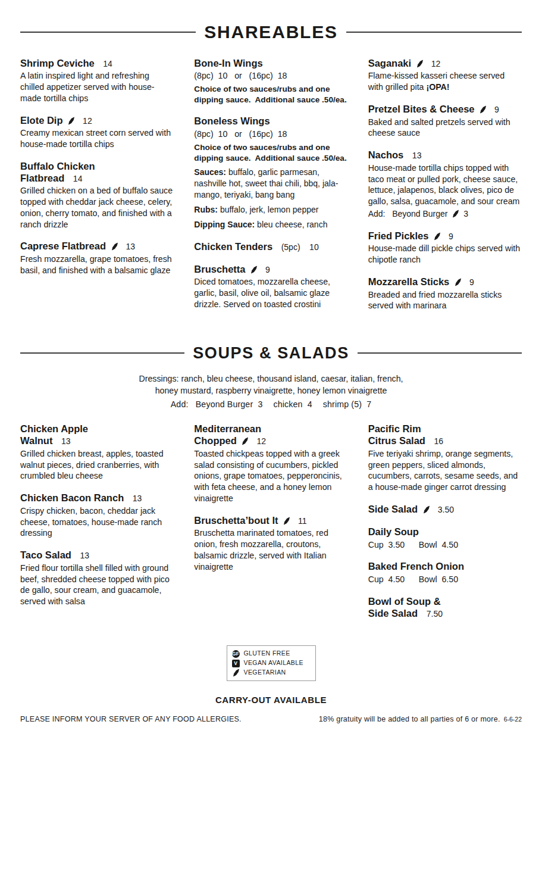Shareables
Shrimp Ceviche 14
A latin inspired light and refreshing chilled appetizer served with house-made tortilla chips
Elote Dip 12
Creamy mexican street corn served with house-made tortilla chips
Buffalo Chicken
Flatbread 14
Grilled chicken on a bed of buffalo sauce topped with cheddar jack cheese, celery, onion, cherry tomato, and finished with a ranch drizzle
Caprese Flatbread 13
Fresh mozzarella, grape tomatoes, fresh basil, and finished with a balsamic glaze
Bone-In Wings
(8pc) 10 or (16pc) 18
Choice of two sauces/rubs and one dipping sauce. Additional sauce .50/ea.
Boneless Wings
(8pc) 10 or (16pc) 18
Choice of two sauces/rubs and one dipping sauce. Additional sauce .50/ea.
Sauces: buffalo, garlic parmesan, nashville hot, sweet thai chili, bbq, jala-mango, teriyaki, bang bang
Rubs: buffalo, jerk, lemon pepper
Dipping Sauce: bleu cheese, ranch
Chicken Tenders (5pc) 10
Bruschetta 9
Diced tomatoes, mozzarella cheese, garlic, basil, olive oil, balsamic glaze drizzle. Served on toasted crostini
Saganaki 12
Flame-kissed kasseri cheese served with grilled pita ¡OPA!
Pretzel Bites & Cheese 9
Baked and salted pretzels served with cheese sauce
Nachos 13
House-made tortilla chips topped with taco meat or pulled pork, cheese sauce, lettuce, jalapenos, black olives, pico de gallo, salsa, guacamole, and sour cream
Add: Beyond Burger 3
Fried Pickles 9
House-made dill pickle chips served with chipotle ranch
Mozzarella Sticks 9
Breaded and fried mozzarella sticks served with marinara
Soups & Salads
Dressings: ranch, bleu cheese, thousand island, caesar, italian, french,
honey mustard, raspberry vinaigrette, honey lemon vinaigrette Add: Beyond Burger 3 chicken 4 shrimp (5) 7
Chicken Apple
Walnut 13
Grilled chicken breast, apples, toasted walnut pieces, dried cranberries, with crumbled bleu cheese
Chicken Bacon Ranch 13
Crispy chicken, bacon, cheddar jack cheese, tomatoes, house-made ranch dressing
Taco Salad 13
Fried flour tortilla shell filled with ground beef, shredded cheese topped with pico de gallo, sour cream, and guacamole, served with salsa
Mediterranean
Chopped 12
Toasted chickpeas topped with a greek salad consisting of cucumbers, pickled onions, grape tomatoes, pepperoncinis, with feta cheese, and a honey lemon vinaigrette
Bruschetta’bout It 11
Bruschetta marinated tomatoes, red onion, fresh mozzarella, croutons, balsamic drizzle, served with Italian vinaigrette
Pacific Rim
Citrus Salad 16
Five teriyaki shrimp, orange segments, green peppers, sliced almonds, cucumbers, carrots, sesame seeds, and a house-made ginger carrot dressing
Side Salad 3.50
Daily Soup
Cup 3.50 Bowl 4.50
Baked French Onion
Cup 4.50 Bowl 6.50
Bowl of Soup &
Side Salad 7.50
GF Gluten Free
VVegan Available
Vegetarian
CARRY-OUT AVAILABLE
Please inform your server of any food allergies. 18% gratuity will be added to all parties of 6 or more.6-6-22